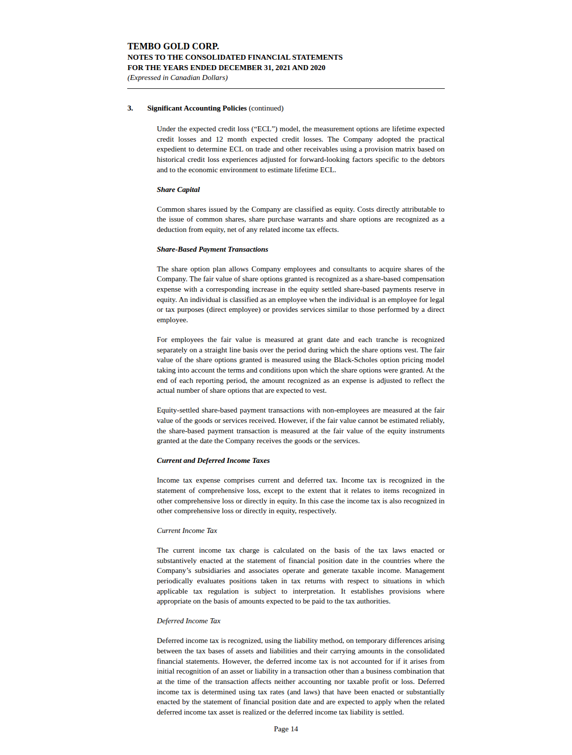TEMBO GOLD CORP.
NOTES TO THE CONSOLIDATED FINANCIAL STATEMENTS
FOR THE YEARS ENDED DECEMBER 31, 2021 AND 2020
(Expressed in Canadian Dollars)
3.
Significant Accounting Policies (continued)
Under the expected credit loss (“ECL”) model, the measurement options are lifetime expected credit losses and 12 month expected credit losses. The Company adopted the practical expedient to determine ECL on trade and other receivables using a provision matrix based on historical credit loss experiences adjusted for forward-looking factors specific to the debtors and to the economic environment to estimate lifetime ECL.
Share Capital
Common shares issued by the Company are classified as equity. Costs directly attributable to the issue of common shares, share purchase warrants and share options are recognized as a deduction from equity, net of any related income tax effects.
Share-Based Payment Transactions
The share option plan allows Company employees and consultants to acquire shares of the Company. The fair value of share options granted is recognized as a share-based compensation expense with a corresponding increase in the equity settled share-based payments reserve in equity. An individual is classified as an employee when the individual is an employee for legal or tax purposes (direct employee) or provides services similar to those performed by a direct employee.
For employees the fair value is measured at grant date and each tranche is recognized separately on a straight line basis over the period during which the share options vest. The fair value of the share options granted is measured using the Black-Scholes option pricing model taking into account the terms and conditions upon which the share options were granted. At the end of each reporting period, the amount recognized as an expense is adjusted to reflect the actual number of share options that are expected to vest.
Equity-settled share-based payment transactions with non-employees are measured at the fair value of the goods or services received. However, if the fair value cannot be estimated reliably, the share-based payment transaction is measured at the fair value of the equity instruments granted at the date the Company receives the goods or the services.
Current and Deferred Income Taxes
Income tax expense comprises current and deferred tax. Income tax is recognized in the statement of comprehensive loss, except to the extent that it relates to items recognized in other comprehensive loss or directly in equity. In this case the income tax is also recognized in other comprehensive loss or directly in equity, respectively.
Current Income Tax
The current income tax charge is calculated on the basis of the tax laws enacted or substantively enacted at the statement of financial position date in the countries where the Company’s subsidiaries and associates operate and generate taxable income. Management periodically evaluates positions taken in tax returns with respect to situations in which applicable tax regulation is subject to interpretation. It establishes provisions where appropriate on the basis of amounts expected to be paid to the tax authorities.
Deferred Income Tax
Deferred income tax is recognized, using the liability method, on temporary differences arising between the tax bases of assets and liabilities and their carrying amounts in the consolidated financial statements. However, the deferred income tax is not accounted for if it arises from initial recognition of an asset or liability in a transaction other than a business combination that at the time of the transaction affects neither accounting nor taxable profit or loss. Deferred income tax is determined using tax rates (and laws) that have been enacted or substantially enacted by the statement of financial position date and are expected to apply when the related deferred income tax asset is realized or the deferred income tax liability is settled.
Page 14